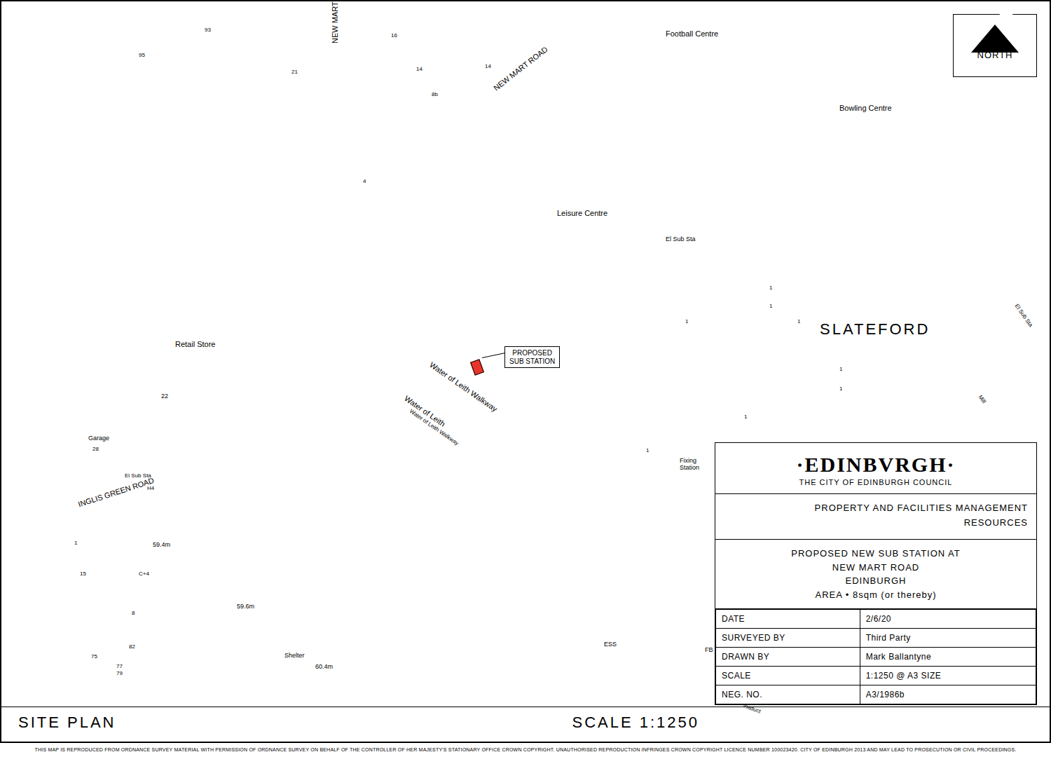NORTH
Football Centre
Bowling Centre
Leisure Centre
El Sub Sta
SLATEFORD
Retail Store
22
Garage
28
El Sub Sta
H4
59.4m
59.6m
Shelter
60.4m
ESS
FB
2
Fixing
Station
Landing Stage
Landing Rate
El Sub Sta
Mill
NEW MART GARDENS
NEW MART ROAD
INGLIS GREEN ROAD
Water of Leith Walkway
Water of Leith
Water of Leith Walkway
Viaduct
95
93
16
14
8b
14
21
4
1
15
C+4
8
75
82
77
79
1
1
1
1
1
1
1
1
1
1
PROPOSED
SUB STATION
·EDINBVRGH·
THE CITY OF EDINBURGH COUNCIL
PROPERTY AND FACILITIES MANAGEMENT
RESOURCES
PROPOSED NEW SUB STATION AT
NEW MART ROAD
EDINBURGH
AREA • 8sqm (or thereby)
| DATE | 2/6/20 |
| SURVEYED BY | Third Party |
| DRAWN BY | Mark Ballantyne |
| SCALE | 1:1250 @ A3 SIZE |
| NEG. NO. | A3/1986b |
SITE PLAN
SCALE 1:1250
THIS MAP IS REPRODUCED FROM ORDNANCE SURVEY MATERIAL WITH PERMISSION OF ORDNANCE SURVEY ON BEHALF OF THE CONTROLLER OF HER MAJESTY'S STATIONARY OFFICE CROWN COPYRIGHT. UNAUTHORISED REPRODUCTION INFRINGES CROWN COPYRIGHT LICENCE NUMBER 100023420. CITY OF EDINBURGH 2013 AND MAY LEAD TO PROSECUTION OR CIVIL PROCEEDINGS.